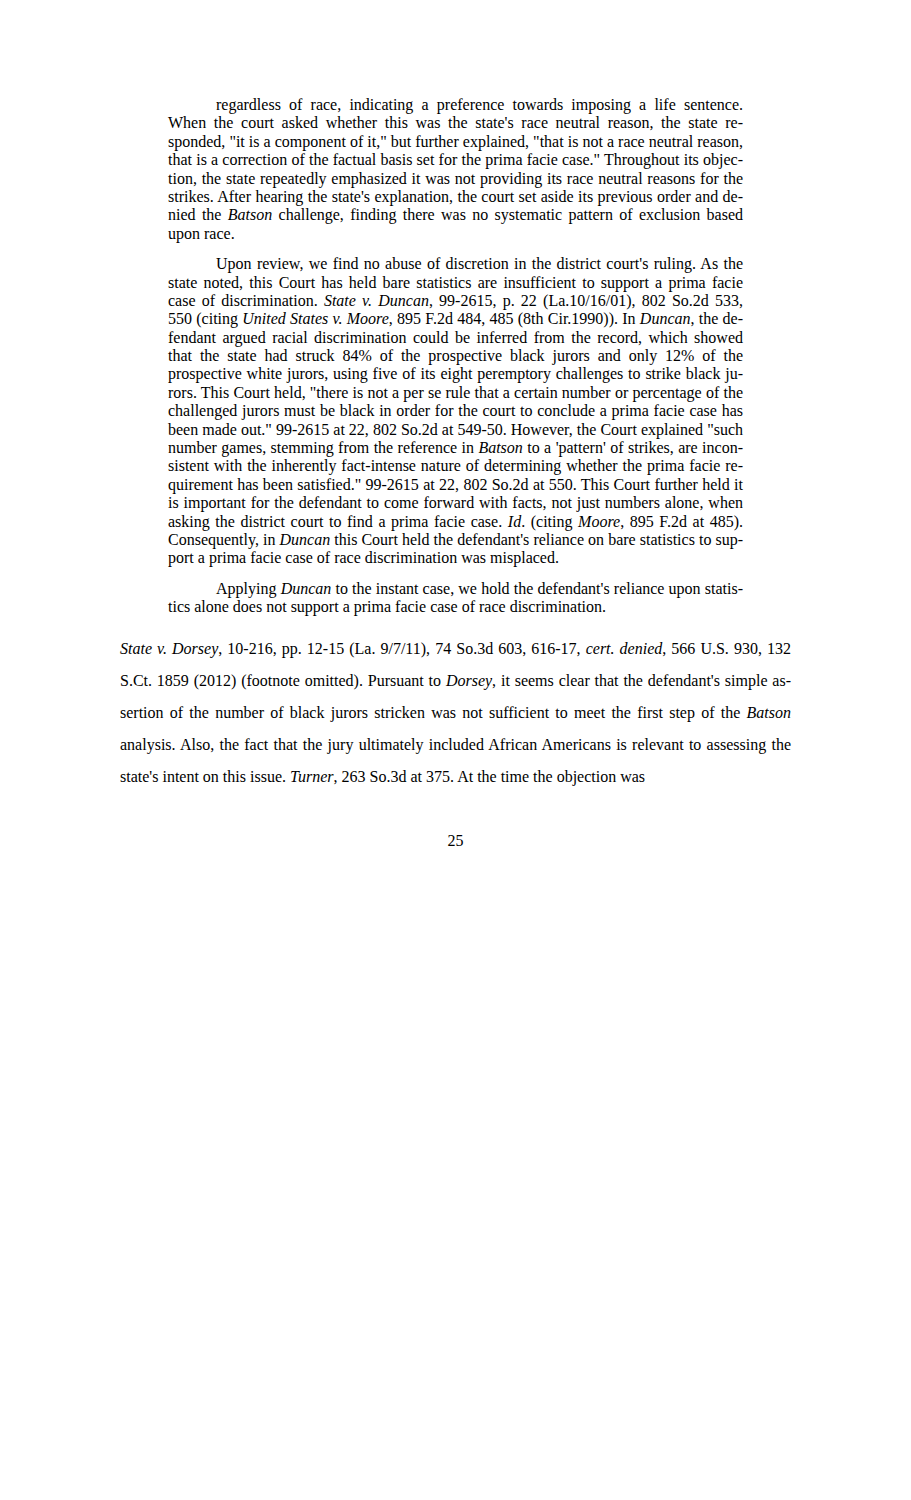regardless of race, indicating a preference towards imposing a life sentence. When the court asked whether this was the state's race neutral reason, the state responded, "it is a component of it," but further explained, "that is not a race neutral reason, that is a correction of the factual basis set for the prima facie case." Throughout its objection, the state repeatedly emphasized it was not providing its race neutral reasons for the strikes. After hearing the state's explanation, the court set aside its previous order and denied the Batson challenge, finding there was no systematic pattern of exclusion based upon race.
Upon review, we find no abuse of discretion in the district court's ruling. As the state noted, this Court has held bare statistics are insufficient to support a prima facie case of discrimination. State v. Duncan, 99-2615, p. 22 (La.10/16/01), 802 So.2d 533, 550 (citing United States v. Moore, 895 F.2d 484, 485 (8th Cir.1990)). In Duncan, the defendant argued racial discrimination could be inferred from the record, which showed that the state had struck 84% of the prospective black jurors and only 12% of the prospective white jurors, using five of its eight peremptory challenges to strike black jurors. This Court held, "there is not a per se rule that a certain number or percentage of the challenged jurors must be black in order for the court to conclude a prima facie case has been made out." 99-2615 at 22, 802 So.2d at 549-50. However, the Court explained "such number games, stemming from the reference in Batson to a 'pattern' of strikes, are inconsistent with the inherently fact-intense nature of determining whether the prima facie requirement has been satisfied." 99-2615 at 22, 802 So.2d at 550. This Court further held it is important for the defendant to come forward with facts, not just numbers alone, when asking the district court to find a prima facie case. Id. (citing Moore, 895 F.2d at 485). Consequently, in Duncan this Court held the defendant's reliance on bare statistics to support a prima facie case of race discrimination was misplaced.
Applying Duncan to the instant case, we hold the defendant's reliance upon statistics alone does not support a prima facie case of race discrimination.
State v. Dorsey, 10-216, pp. 12-15 (La. 9/7/11), 74 So.3d 603, 616-17, cert. denied, 566 U.S. 930, 132 S.Ct. 1859 (2012) (footnote omitted). Pursuant to Dorsey, it seems clear that the defendant's simple assertion of the number of black jurors stricken was not sufficient to meet the first step of the Batson analysis. Also, the fact that the jury ultimately included African Americans is relevant to assessing the state's intent on this issue. Turner, 263 So.3d at 375. At the time the objection was
25